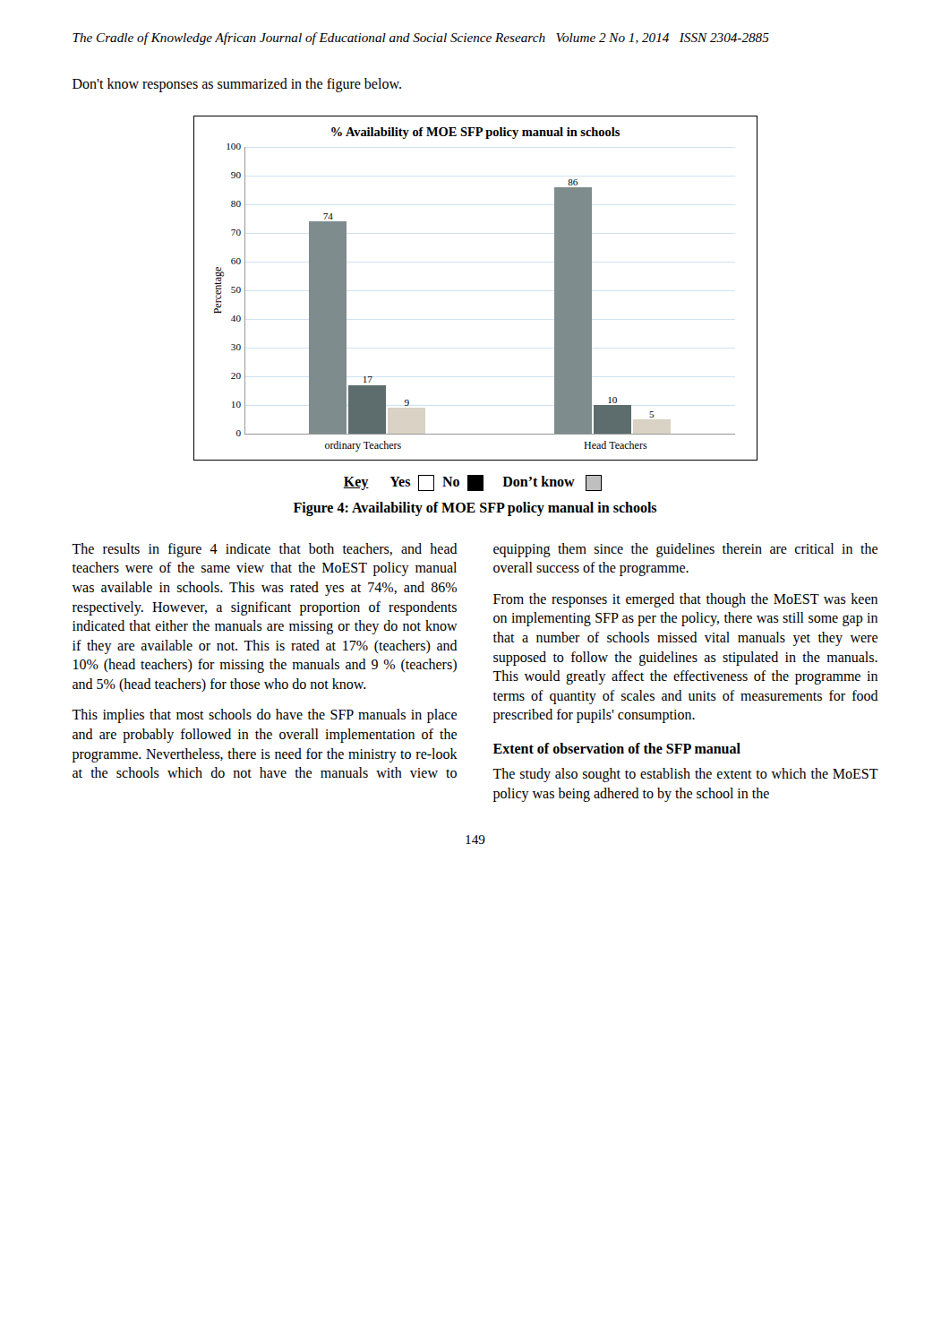The Cradle of Knowledge African Journal of Educational and Social Science Research Volume 2 No 1, 2014 ISSN 2304-2885
Don't know responses as summarized in the figure below.
% Availability of MOE SFP policy manual in schools
Percentage
100 90 80 70 60 50 40 30 20 10 0
74
17
9
86
10
5
ordinary Teachers
Head Teachers
Key Yes No Don’t know
Figure 4: Availability of MOE SFP policy manual in schools
The results in figure 4 indicate that both teachers, and head teachers were of the same view that the MoEST policy manual was available in schools. This was rated yes at 74%, and 86% respectively. However, a significant proportion of respondents indicated that either the manuals are missing or they do not know if they are available or not. This is rated at 17% (teachers) and 10% (head teachers) for missing the manuals and 9 % (teachers) and 5% (head teachers) for those who do not know.
This implies that most schools do have the SFP manuals in place and are probably followed in the overall implementation of the programme. Nevertheless, there is need for the ministry to re-look at the schools which do not have the manuals with view to equipping them since the guidelines therein are critical in the overall success of the programme.
From the responses it emerged that though the MoEST was keen on implementing SFP as per the policy, there was still some gap in that a number of schools missed vital manuals yet they were supposed to follow the guidelines as stipulated in the manuals. This would greatly affect the effectiveness of the programme in terms of quantity of scales and units of measurements for food prescribed for pupils' consumption.
Extent of observation of the SFP manual
The study also sought to establish the extent to which the MoEST policy was being adhered to by the school in the
149